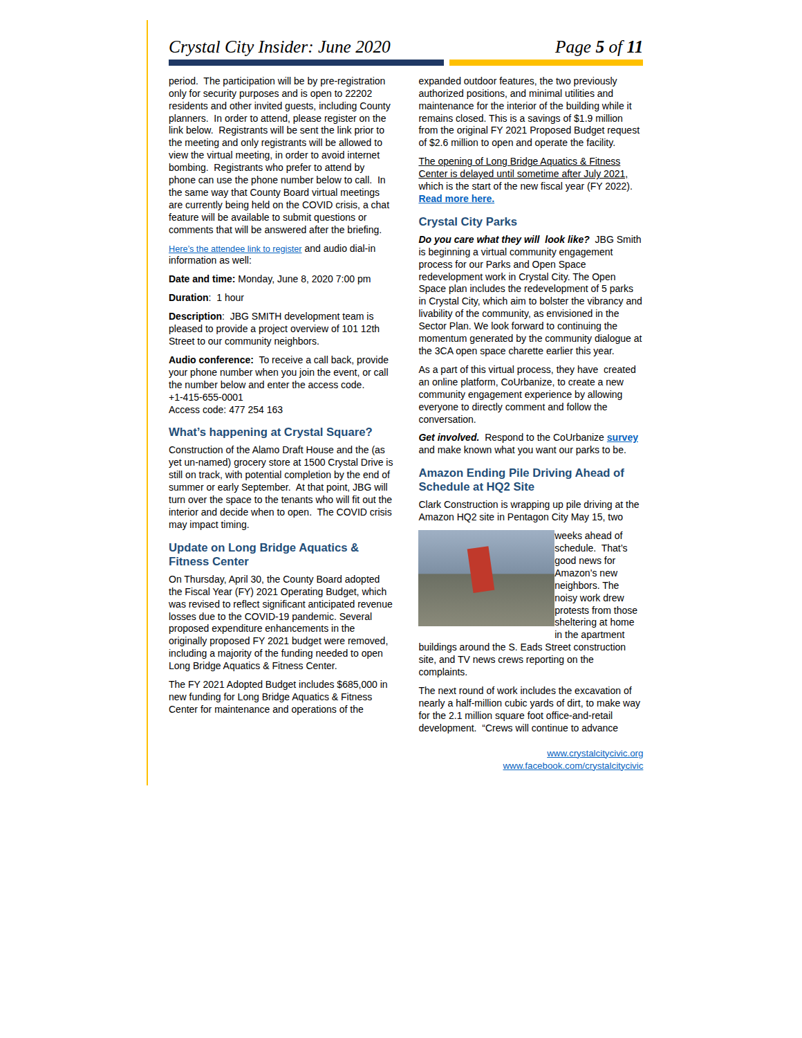Crystal City Insider: June 2020
Page 5 of 11
period. The participation will be by pre-registration only for security purposes and is open to 22202 residents and other invited guests, including County planners. In order to attend, please register on the link below. Registrants will be sent the link prior to the meeting and only registrants will be allowed to view the virtual meeting, in order to avoid internet bombing. Registrants who prefer to attend by phone can use the phone number below to call. In the same way that County Board virtual meetings are currently being held on the COVID crisis, a chat feature will be available to submit questions or comments that will be answered after the briefing.
Here’s the attendee link to register and audio dial-in information as well:
Date and time: Monday, June 8, 2020 7:00 pm
Duration: 1 hour
Description: JBG SMITH development team is pleased to provide a project overview of 101 12th Street to our community neighbors.
Audio conference: To receive a call back, provide your phone number when you join the event, or call the number below and enter the access code.
+1-415-655-0001
Access code: 477 254 163
What’s happening at Crystal Square?
Construction of the Alamo Draft House and the (as yet un-named) grocery store at 1500 Crystal Drive is still on track, with potential completion by the end of summer or early September. At that point, JBG will turn over the space to the tenants who will fit out the interior and decide when to open. The COVID crisis may impact timing.
Update on Long Bridge Aquatics & Fitness Center
On Thursday, April 30, the County Board adopted the Fiscal Year (FY) 2021 Operating Budget, which was revised to reflect significant anticipated revenue losses due to the COVID-19 pandemic. Several proposed expenditure enhancements in the originally proposed FY 2021 budget were removed, including a majority of the funding needed to open Long Bridge Aquatics & Fitness Center.
The FY 2021 Adopted Budget includes $685,000 in new funding for Long Bridge Aquatics & Fitness Center for maintenance and operations of the
expanded outdoor features, the two previously authorized positions, and minimal utilities and maintenance for the interior of the building while it remains closed. This is a savings of $1.9 million from the original FY 2021 Proposed Budget request of $2.6 million to open and operate the facility.
The opening of Long Bridge Aquatics & Fitness Center is delayed until sometime after July 2021, which is the start of the new fiscal year (FY 2022). Read more here.
Crystal City Parks
Do you care what they will look like? JBG Smith is beginning a virtual community engagement process for our Parks and Open Space redevelopment work in Crystal City. The Open Space plan includes the redevelopment of 5 parks in Crystal City, which aim to bolster the vibrancy and livability of the community, as envisioned in the Sector Plan. We look forward to continuing the momentum generated by the community dialogue at the 3CA open space charette earlier this year.
As a part of this virtual process, they have created an online platform, CoUrbanize, to create a new community engagement experience by allowing everyone to directly comment and follow the conversation.
Get involved. Respond to the CoUrbanize survey and make known what you want our parks to be.
Amazon Ending Pile Driving Ahead of Schedule at HQ2 Site
Clark Construction is wrapping up pile driving at the Amazon HQ2 site in Pentagon City May 15, two
weeks ahead of schedule. That’s good news for Amazon’s new neighbors. The noisy work drew protests from those sheltering at home in the apartment buildings around the S. Eads Street construction site, and TV news crews reporting on the complaints.
The next round of work includes the excavation of nearly a half-million cubic yards of dirt, to make way for the 2.1 million square foot office-and-retail development. “Crews will continue to advance
www.crystalcitycivic.org www.facebook.com/crystalcitycivic